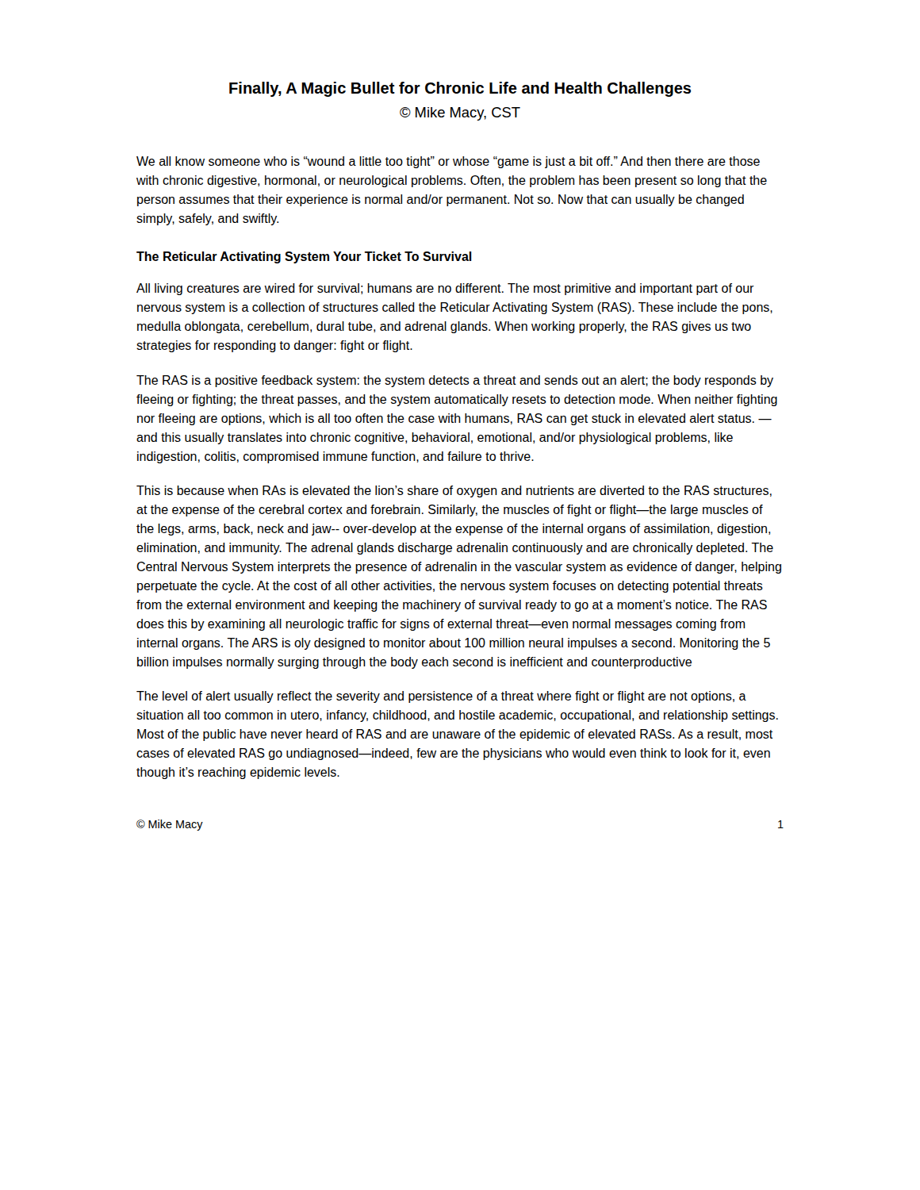Finally, A Magic Bullet for Chronic Life and Health Challenges
© Mike Macy, CST
We all know someone who is “wound a little too tight” or whose “game is just a bit off.” And then there are those with chronic digestive, hormonal, or neurological problems. Often, the problem has been present so long that the person assumes that their experience is normal and/or permanent. Not so. Now that can usually be changed simply, safely, and swiftly.
The Reticular Activating System Your Ticket To Survival
All living creatures are wired for survival; humans are no different. The most primitive and important part of our nervous system is a collection of structures called the Reticular Activating System (RAS). These include the pons, medulla oblongata, cerebellum, dural tube, and adrenal glands. When working properly, the RAS gives us two strategies for responding to danger: fight or flight.
The RAS is a positive feedback system: the system detects a threat and sends out an alert; the body responds by fleeing or fighting; the threat passes, and the system automatically resets to detection mode. When neither fighting nor fleeing are options, which is all too often the case with humans, RAS can get stuck in elevated alert status. —and this usually translates into chronic cognitive, behavioral, emotional, and/or physiological problems, like indigestion, colitis, compromised immune function, and failure to thrive.
This is because when RAs is elevated the lion’s share of oxygen and nutrients are diverted to the RAS structures, at the expense of the cerebral cortex and forebrain. Similarly, the muscles of fight or flight—the large muscles of the legs, arms, back, neck and jaw-- over-develop at the expense of the internal organs of assimilation, digestion, elimination, and immunity. The adrenal glands discharge adrenalin continuously and are chronically depleted. The Central Nervous System interprets the presence of adrenalin in the vascular system as evidence of danger, helping perpetuate the cycle. At the cost of all other activities, the nervous system focuses on detecting potential threats from the external environment and keeping the machinery of survival ready to go at a moment’s notice. The RAS does this by examining all neurologic traffic for signs of external threat—even normal messages coming from internal organs. The ARS is oly designed to monitor about 100 million neural impulses a second. Monitoring the 5 billion impulses normally surging through the body each second is inefficient and counterproductive
The level of alert usually reflect the severity and persistence of a threat where fight or flight are not options, a situation all too common in utero, infancy, childhood, and hostile academic, occupational, and relationship settings. Most of the public have never heard of RAS and are unaware of the epidemic of elevated RASs. As a result, most cases of elevated RAS go undiagnosed—indeed, few are the physicians who would even think to look for it, even though it’s reaching epidemic levels.
© Mike Macy 1